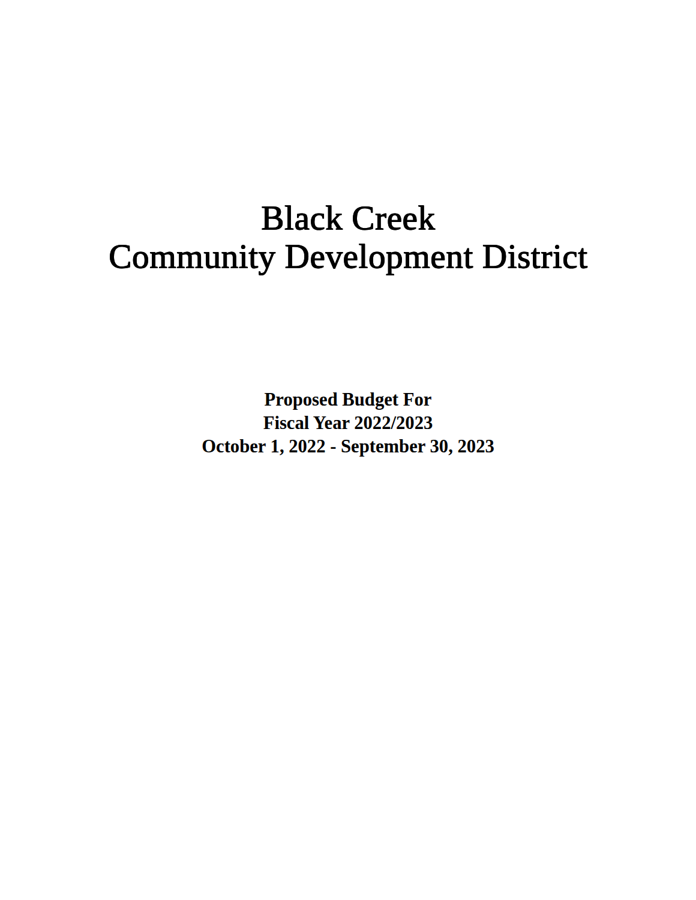Black Creek Community Development District
Proposed Budget For
Fiscal Year 2022/2023
October 1, 2022 - September 30, 2023